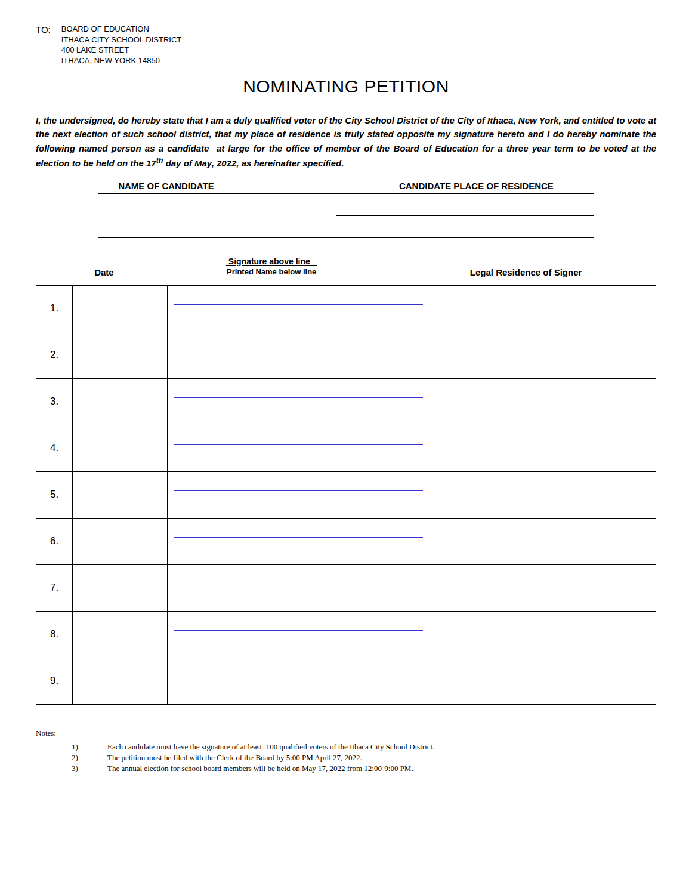| TO: | BOARD OF EDUCATION ITHACA CITY SCHOOL DISTRICT 400 LAKE STREET ITHACA, NEW YORK 14850 |
NOMINATING PETITION
I, the undersigned, do hereby state that I am a duly qualified voter of the City School District of the City of Ithaca, New York, and entitled to vote at the next election of such school district, that my place of residence is truly stated opposite my signature hereto and I do hereby nominate the following named person as a candidate at large for the office of member of the Board of Education for a three year term to be voted at the election to be held on the 17th day of May, 2022, as hereinafter specified.
NAME OF CANDIDATE
CANDIDATE PLACE OF RESIDENCE
Date
Signature above line
Printed Name below line
Legal Residence of Signer
| 1. | | | |
| 2. | | | |
| 3. | | | |
| 4. | | | |
| 5. | | | |
| 6. | | | |
| 7. | | | |
| 8. | | | |
| 9. | | | |
Notes:
| 1) | Each candidate must have the signature of at least 100 qualified voters of the Ithaca City School District. |
| 2) | The petition must be filed with the Clerk of the Board by 5:00 PM April 27, 2022. |
| 3) | The annual election for school board members will be held on May 17, 2022 from 12:00-9:00 PM. |